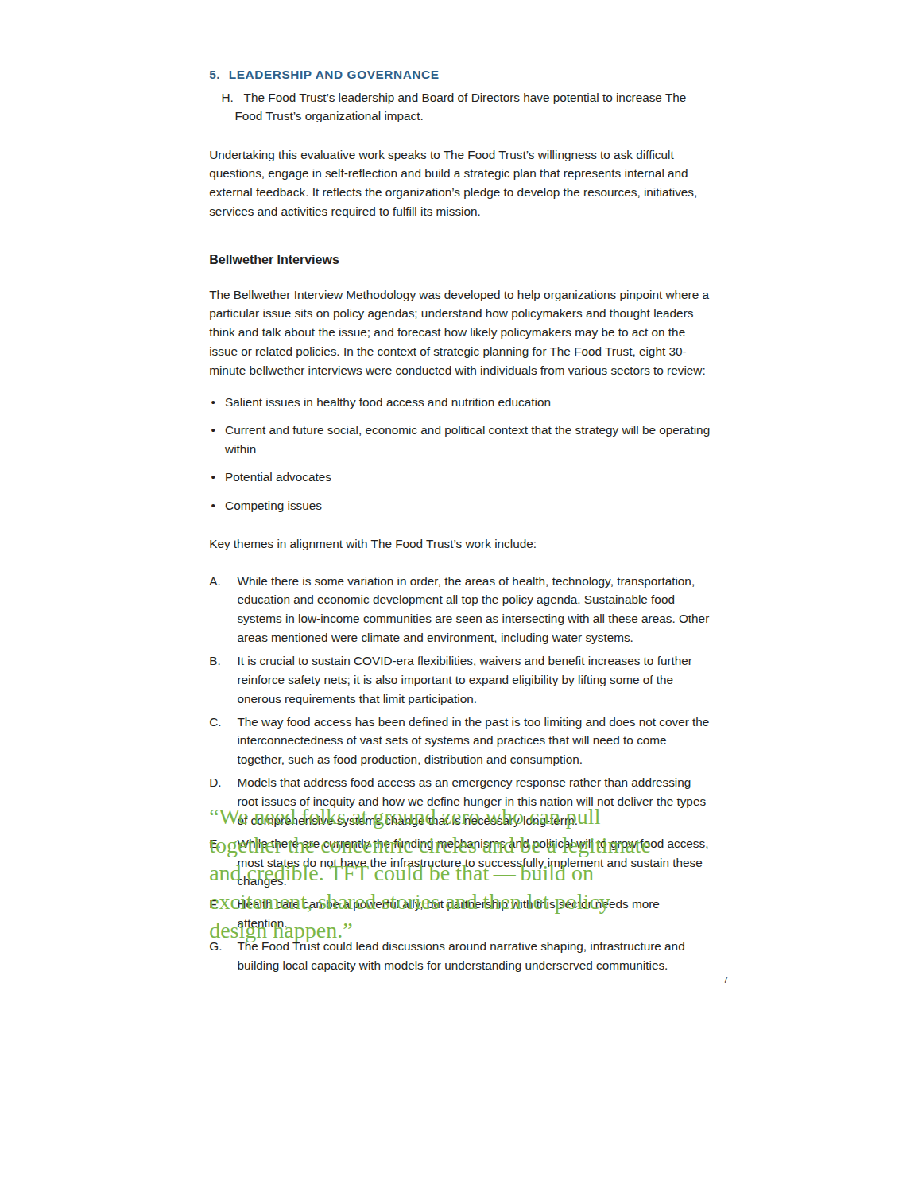5. Leadership and Governance
H. The Food Trust’s leadership and Board of Directors have potential to increase The Food Trust’s organizational impact.
Undertaking this evaluative work speaks to The Food Trust’s willingness to ask difficult questions, engage in self-reflection and build a strategic plan that represents internal and external feedback. It reflects the organization’s pledge to develop the resources, initiatives, services and activities required to fulfill its mission.
Bellwether Interviews
The Bellwether Interview Methodology was developed to help organizations pinpoint where a particular issue sits on policy agendas; understand how policymakers and thought leaders think and talk about the issue; and forecast how likely policymakers may be to act on the issue or related policies. In the context of strategic planning for The Food Trust, eight 30-minute bellwether interviews were conducted with individuals from various sectors to review:
Salient issues in healthy food access and nutrition education
Current and future social, economic and political context that the strategy will be operating within
Potential advocates
Competing issues
Key themes in alignment with The Food Trust’s work include:
While there is some variation in order, the areas of health, technology, transportation, education and economic development all top the policy agenda. Sustainable food systems in low-income communities are seen as intersecting with all these areas. Other areas mentioned were climate and environment, including water systems.
It is crucial to sustain COVID-era flexibilities, waivers and benefit increases to further reinforce safety nets; it is also important to expand eligibility by lifting some of the onerous requirements that limit participation.
The way food access has been defined in the past is too limiting and does not cover the interconnectedness of vast sets of systems and practices that will need to come together, such as food production, distribution and consumption.
Models that address food access as an emergency response rather than addressing root issues of inequity and how we define hunger in this nation will not deliver the types of comprehensive systems change that is necessary long-term.
While there are currently the funding mechanisms and political will to grow food access, most states do not have the infrastructure to successfully implement and sustain these changes.
Health care can be a powerful ally, but partnership with this sector needs more attention.
The Food Trust could lead discussions around narrative shaping, infrastructure and building local capacity with models for understanding underserved communities.
“We need folks at ground zero who can pull together the concentric circles and be a legitimate and credible. TFT could be that — build on excitement, shared stories and then let policy design happen.”
7